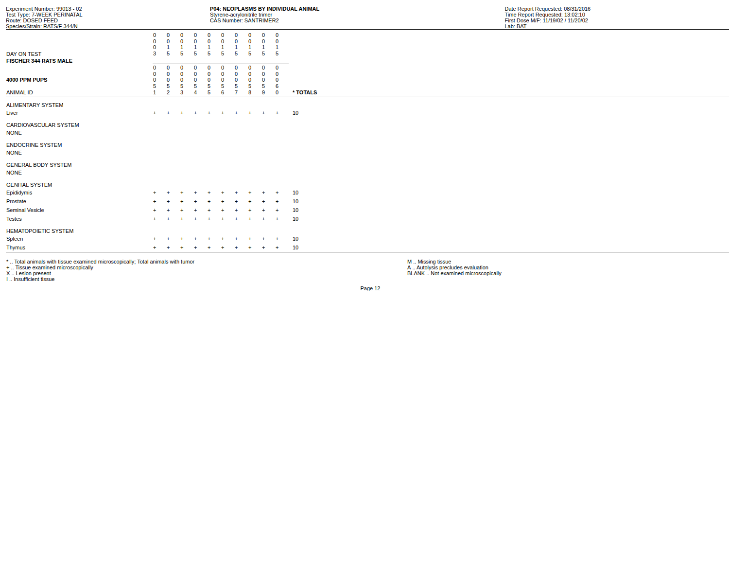| Experiment Number: 99013 - 02 | P04: NEOPLASMS BY INDIVIDUAL ANIMAL | Date Report Requested: 08/31/2016 |
| Test Type: 7-WEEK PERINATAL | Styrene-acrylonitrile trimer | Time Report Requested: 13:02:10 |
| Route: DOSED FEED | CAS Number: SANTRIMER2 | First Dose M/F: 11/19/02 / 11/20/02 |
| Species/Strain: RATS/F 344/N | | Lab: BAT |
| DAY ON TEST | 0 0 0 3 | 0 0 1 5 | 0 0 1 5 | 0 0 1 5 | 0 0 1 5 | 0 0 1 5 | 0 0 1 5 | 0 0 1 5 | 0 0 1 5 | 0 0 1 5 | |
| FISCHER 344 RATS MALE | | |
| 4000 PPM PUPS ANIMAL ID | 0 0 0 5 1 | 0 0 0 5 2 | 0 0 0 5 3 | 0 0 0 5 4 | 0 0 0 5 5 | 0 0 0 5 6 | 0 0 0 5 7 | 0 0 0 5 8 | 0 0 0 5 9 | 0 0 0 6 0 | * TOTALS |
| ALIMENTARY SYSTEM | |
| Liver | + | + | + | + | + | + | + | + | + | + | 10 |
| CARDIOVASCULAR SYSTEM | |
| NONE | |
| ENDOCRINE SYSTEM | |
| NONE | |
| GENERAL BODY SYSTEM | |
| NONE | |
| GENITAL SYSTEM | |
| Epididymis | + | + | + | + | + | + | + | + | + | + | 10 |
| Prostate | + | + | + | + | + | + | + | + | + | + | 10 |
| Seminal Vesicle | + | + | + | + | + | + | + | + | + | + | 10 |
| Testes | + | + | + | + | + | + | + | + | + | + | 10 |
| HEMATOPOIETIC SYSTEM | |
| Spleen | + | + | + | + | + | + | + | + | + | + | 10 |
| Thymus | + | + | + | + | + | + | + | + | + | + | 10 |
| * .. Total animals with tissue examined microscopically; Total animals with tumor + .. Tissue examined microscopically X .. Lesion present I .. Insufficient tissue | M .. Missing tissue A .. Autolysis precludes evaluation BLANK .. Not examined microscopically |
Page 12